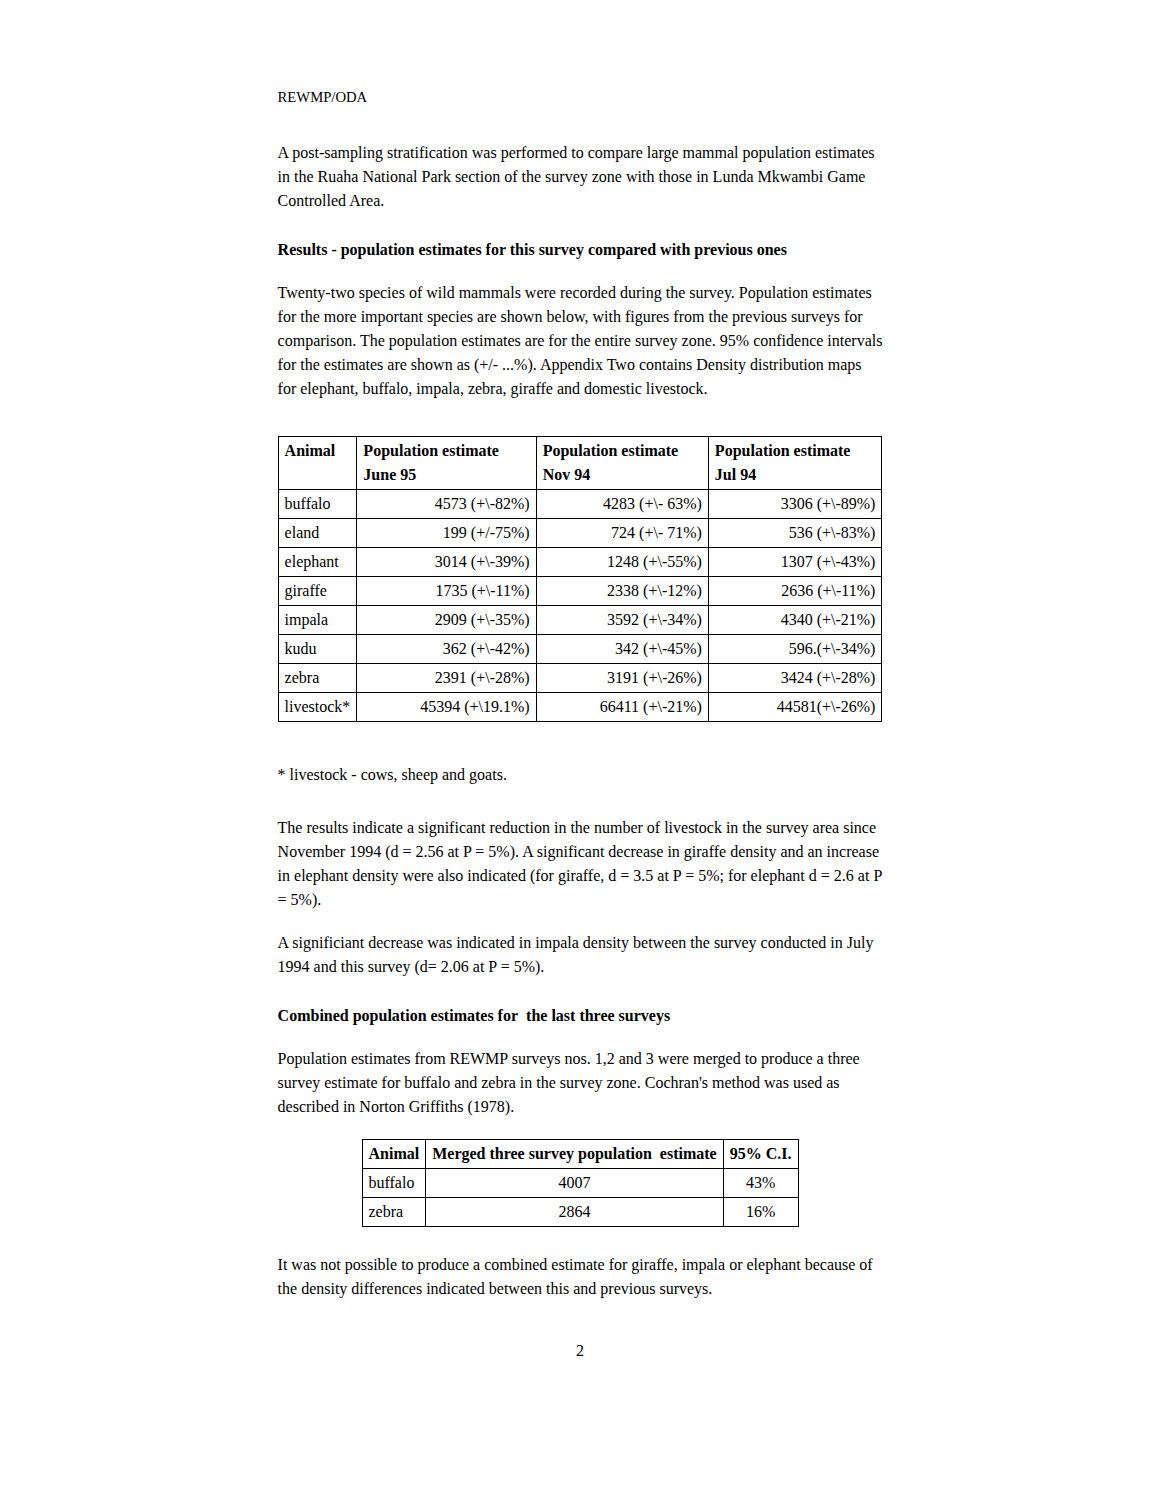REWMP/ODA
A post-sampling stratification was performed to compare large mammal population estimates in the Ruaha National Park section of the survey zone with those in Lunda Mkwambi Game Controlled Area.
Results - population estimates for this survey compared with previous ones
Twenty-two species of wild mammals were recorded during the survey. Population estimates for the more important species are shown below, with figures from the previous surveys for comparison. The population estimates are for the entire survey zone. 95% confidence intervals for the estimates are shown as (+/- ...%). Appendix Two contains Density distribution maps for elephant, buffalo, impala, zebra, giraffe and domestic livestock.
| Animal | Population estimate June 95 | Population estimate Nov 94 | Population estimate Jul 94 |
| --- | --- | --- | --- |
| buffalo | 4573 (+\-82%) | 4283 (+\- 63%) | 3306 (+\-89%) |
| eland | 199 (+/-75%) | 724 (+\- 71%) | 536 (+\-83%) |
| elephant | 3014 (+\-39%) | 1248 (+\-55%) | 1307 (+\-43%) |
| giraffe | 1735 (+\-11%) | 2338 (+\-12%) | 2636 (+\-11%) |
| impala | 2909 (+\-35%) | 3592 (+\-34%) | 4340 (+\-21%) |
| kudu | 362 (+\-42%) | 342 (+\-45%) | 596.(+\-34%) |
| zebra | 2391 (+\-28%) | 3191 (+\-26%) | 3424 (+\-28%) |
| livestock* | 45394 (+\19.1%) | 66411 (+\-21%) | 44581(+\-26%) |
* livestock - cows, sheep and goats.
The results indicate a significant reduction in the number of livestock in the survey area since November 1994 (d = 2.56 at P = 5%). A significant decrease in giraffe density and an increase in elephant density were also indicated (for giraffe, d = 3.5 at P = 5%; for elephant d = 2.6 at P = 5%).
A significiant decrease was indicated in impala density between the survey conducted in July 1994 and this survey (d= 2.06 at P = 5%).
Combined population estimates for the last three surveys
Population estimates from REWMP surveys nos. 1,2 and 3 were merged to produce a three survey estimate for buffalo and zebra in the survey zone. Cochran's method was used as described in Norton Griffiths (1978).
| Animal | Merged three survey population estimate | 95% C.I. |
| --- | --- | --- |
| buffalo | 4007 | 43% |
| zebra | 2864 | 16% |
It was not possible to produce a combined estimate for giraffe, impala or elephant because of the density differences indicated between this and previous surveys.
2